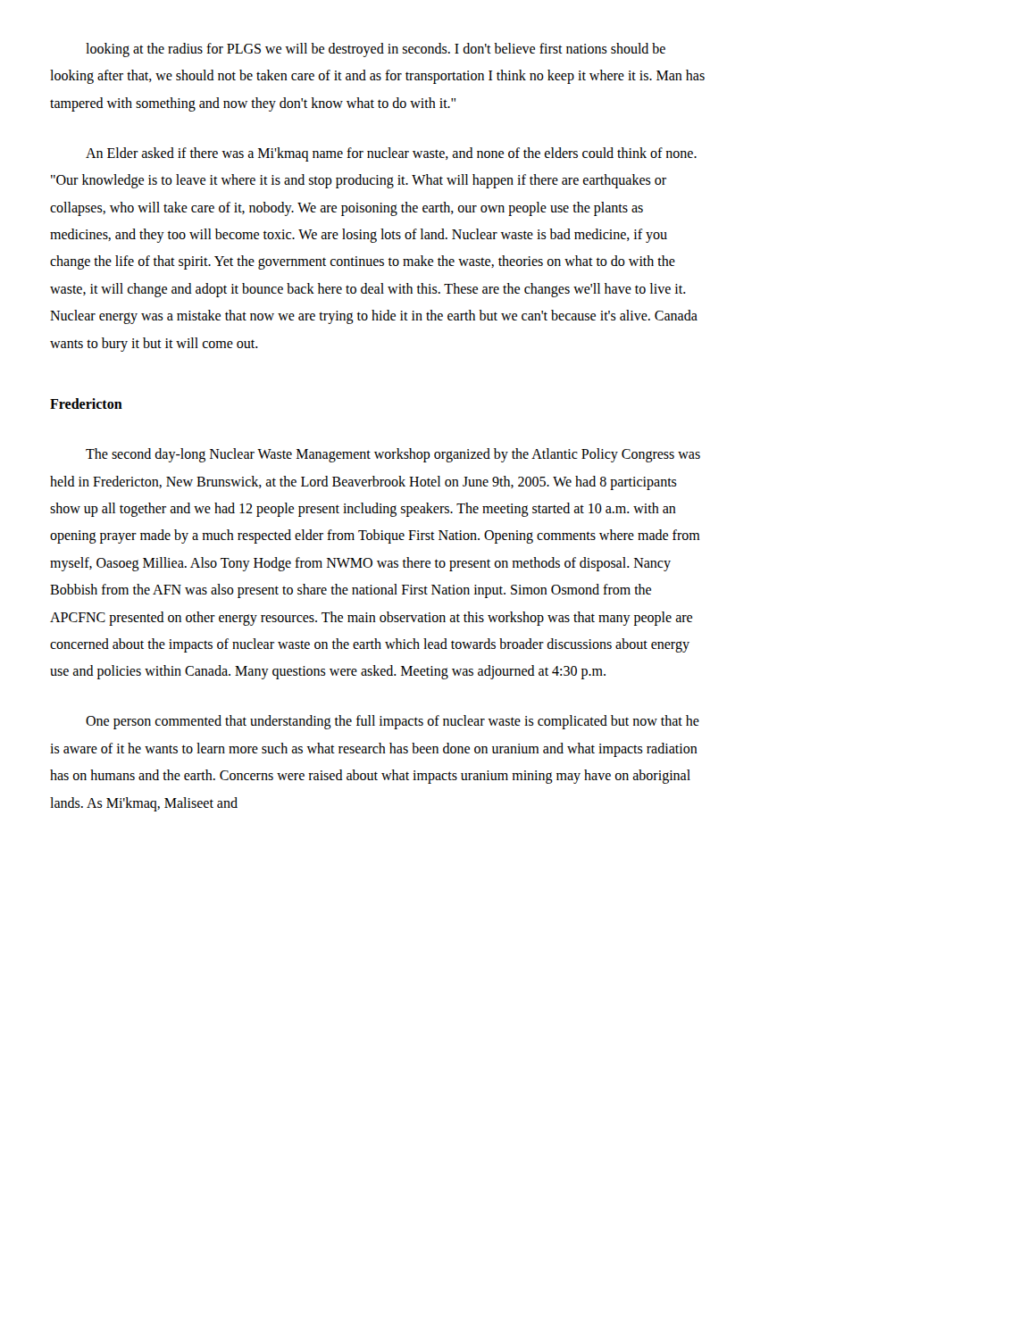looking at the radius for PLGS we will be destroyed in seconds. I don't believe first nations should be looking after that, we should not be taken care of it and as for transportation I think no keep it where it is. Man has tampered with something and now they don't know what to do with it."
An Elder asked if there was a Mi'kmaq name for nuclear waste, and none of the elders could think of none. "Our knowledge is to leave it where it is and stop producing it. What will happen if there are earthquakes or collapses, who will take care of it, nobody. We are poisoning the earth, our own people use the plants as medicines, and they too will become toxic. We are losing lots of land. Nuclear waste is bad medicine, if you change the life of that spirit. Yet the government continues to make the waste, theories on what to do with the waste, it will change and adopt it bounce back here to deal with this. These are the changes we'll have to live it. Nuclear energy was a mistake that now we are trying to hide it in the earth but we can't because it's alive. Canada wants to bury it but it will come out.
Fredericton
The second day-long Nuclear Waste Management workshop organized by the Atlantic Policy Congress was held in Fredericton, New Brunswick, at the Lord Beaverbrook Hotel on June 9th, 2005. We had 8 participants show up all together and we had 12 people present including speakers. The meeting started at 10 a.m. with an opening prayer made by a much respected elder from Tobique First Nation. Opening comments where made from myself, Oasoeg Milliea. Also Tony Hodge from NWMO was there to present on methods of disposal. Nancy Bobbish from the AFN was also present to share the national First Nation input. Simon Osmond from the APCFNC presented on other energy resources. The main observation at this workshop was that many people are concerned about the impacts of nuclear waste on the earth which lead towards broader discussions about energy use and policies within Canada. Many questions were asked. Meeting was adjourned at 4:30 p.m.
One person commented that understanding the full impacts of nuclear waste is complicated but now that he is aware of it he wants to learn more such as what research has been done on uranium and what impacts radiation has on humans and the earth. Concerns were raised about what impacts uranium mining may have on aboriginal lands. As Mi'kmaq, Maliseet and